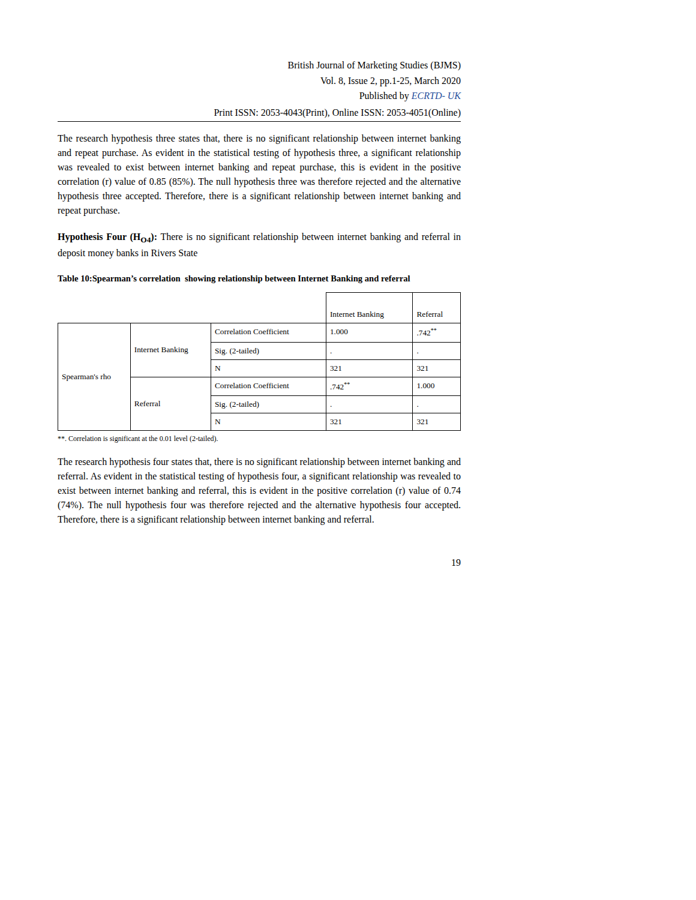British Journal of Marketing Studies (BJMS)
Vol. 8, Issue 2, pp.1-25, March 2020
Published by ECRTD- UK
Print ISSN: 2053-4043(Print), Online ISSN: 2053-4051(Online)
The research hypothesis three states that, there is no significant relationship between internet banking and repeat purchase. As evident in the statistical testing of hypothesis three, a significant relationship was revealed to exist between internet banking and repeat purchase, this is evident in the positive correlation (r) value of 0.85 (85%). The null hypothesis three was therefore rejected and the alternative hypothesis three accepted. Therefore, there is a significant relationship between internet banking and repeat purchase.
Hypothesis Four (HO4): There is no significant relationship between internet banking and referral in deposit money banks in Rivers State
Table 10:Spearman’s correlation showing relationship between Internet Banking and referral
| | Internet Banking | Referral |
| Spearman's rho | Internet Banking | Correlation Coefficient | 1.000 | .742 ** |
| Sig. (2-tailed) | . | . |
| N | 321 | 321 |
| Referral | Correlation Coefficient | .742 ** | 1.000 |
| Sig. (2-tailed) | . | . |
| N | 321 | 321 |
**. Correlation is significant at the 0.01 level (2-tailed).
The research hypothesis four states that, there is no significant relationship between internet banking and referral. As evident in the statistical testing of hypothesis four, a significant relationship was revealed to exist between internet banking and referral, this is evident in the positive correlation (r) value of 0.74 (74%). The null hypothesis four was therefore rejected and the alternative hypothesis four accepted. Therefore, there is a significant relationship between internet banking and referral.
19